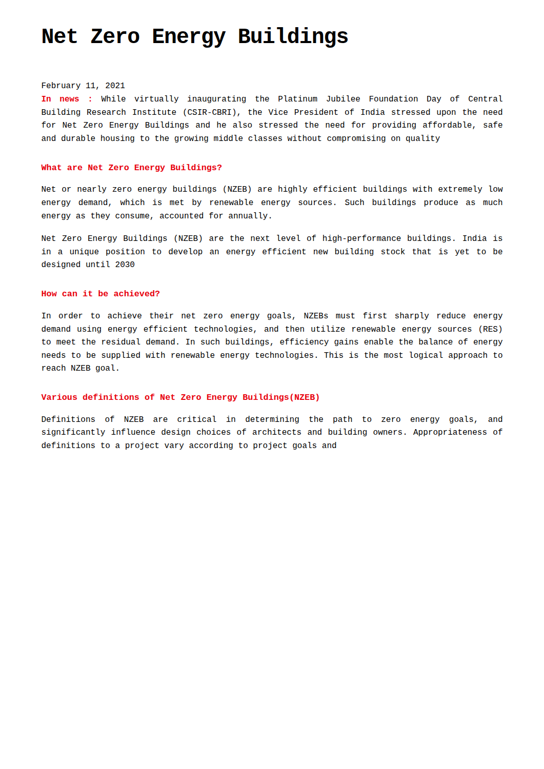Net Zero Energy Buildings
February 11, 2021
In news : While virtually inaugurating the Platinum Jubilee Foundation Day of Central Building Research Institute (CSIR-CBRI), the Vice President of India stressed upon the need for Net Zero Energy Buildings and he also stressed the need for providing affordable, safe and durable housing to the growing middle classes without compromising on quality
What are Net Zero Energy Buildings?
Net or nearly zero energy buildings (NZEB) are highly efficient buildings with extremely low energy demand, which is met by renewable energy sources. Such buildings produce as much energy as they consume, accounted for annually.
Net Zero Energy Buildings (NZEB) are the next level of high-performance buildings. India is in a unique position to develop an energy efficient new building stock that is yet to be designed until 2030
How can it be achieved?
In order to achieve their net zero energy goals, NZEBs must first sharply reduce energy demand using energy efficient technologies, and then utilize renewable energy sources (RES) to meet the residual demand. In such buildings, efficiency gains enable the balance of energy needs to be supplied with renewable energy technologies. This is the most logical approach to reach NZEB goal.
Various definitions of Net Zero Energy Buildings(NZEB)
Definitions of NZEB are critical in determining the path to zero energy goals, and significantly influence design choices of architects and building owners. Appropriateness of definitions to a project vary according to project goals and